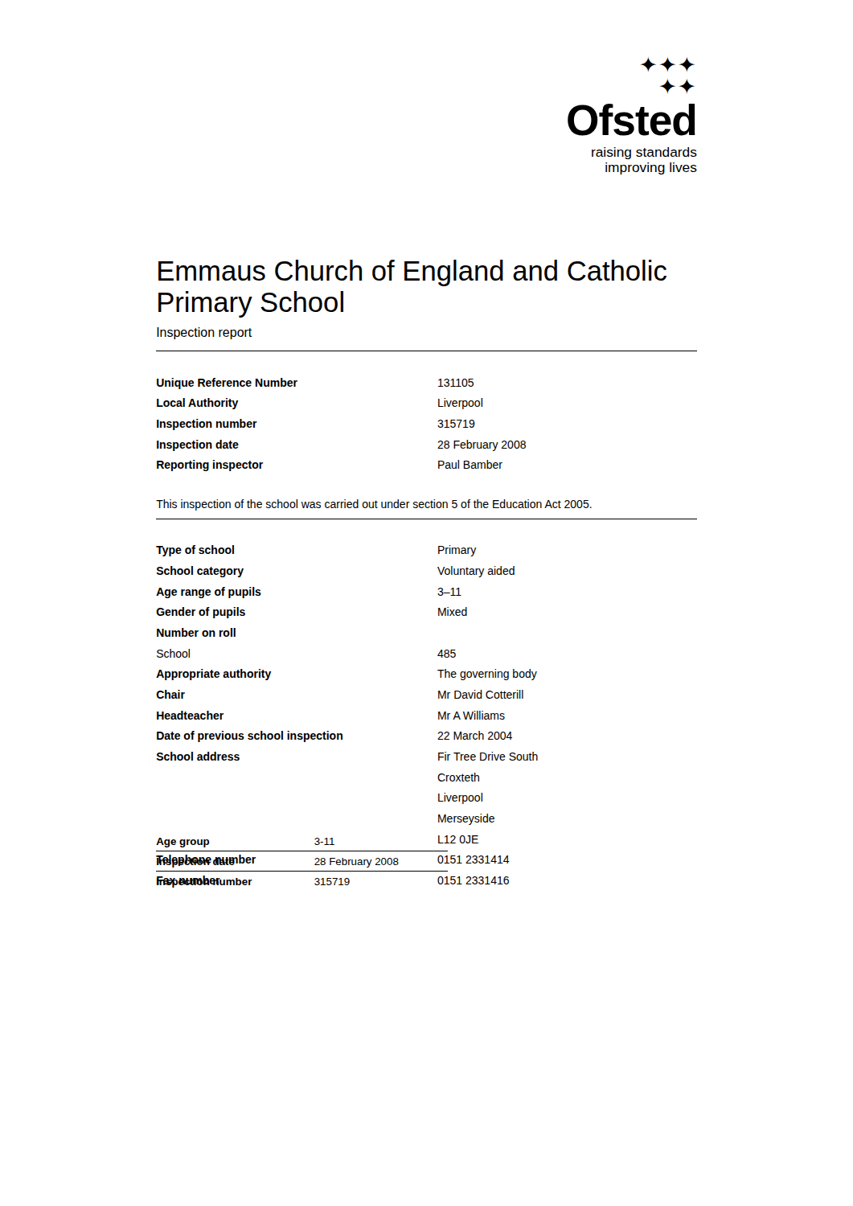✦✦✦
✦✦
Ofsted
raising standards
improving lives
Emmaus Church of England and Catholic
Primary School
Inspection report
| Unique Reference Number | 131105 |
| Local Authority | Liverpool |
| Inspection number | 315719 |
| Inspection date | 28 February 2008 |
| Reporting inspector | Paul Bamber |
This inspection of the school was carried out under section 5 of the Education Act 2005.
| Type of school | Primary |
| School category | Voluntary aided |
| Age range of pupils | 3–11 |
| Gender of pupils | Mixed |
| Number on roll | |
| School | 485 |
| Appropriate authority | The governing body |
| Chair | Mr David Cotterill |
| Headteacher | Mr A Williams |
| Date of previous school inspection | 22 March 2004 |
| School address | Fir Tree Drive South |
| | Croxteth |
| | Liverpool |
| | Merseyside |
| | L12 0JE |
| Telephone number | 0151 2331414 |
| Fax number | 0151 2331416 |
| Age group | 3-11 |
| Inspection date | 28 February 2008 |
| Inspection number | 315719 |